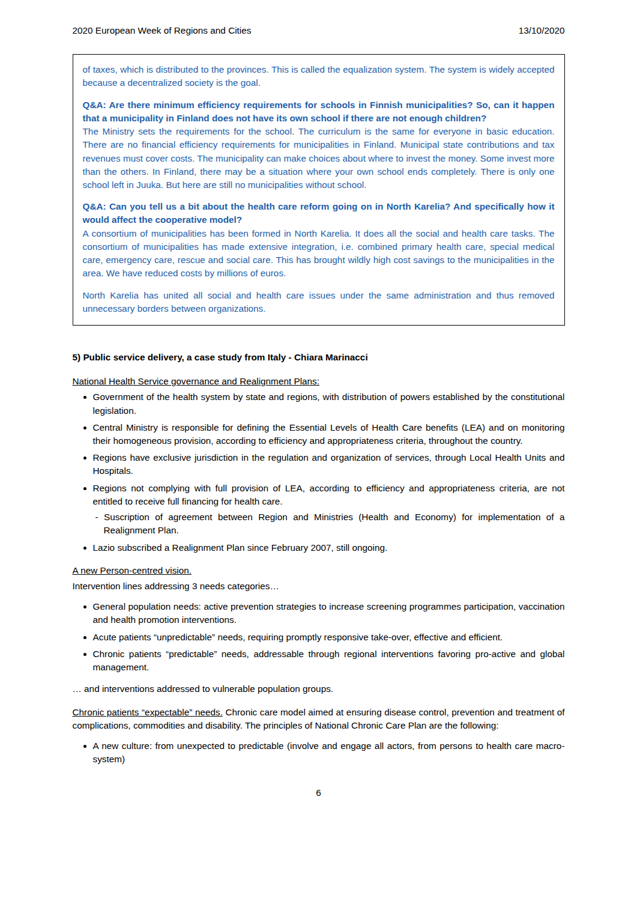2020 European Week of Regions and Cities 13/10/2020
of taxes, which is distributed to the provinces. This is called the equalization system. The system is widely accepted because a decentralized society is the goal.
Q&A: Are there minimum efficiency requirements for schools in Finnish municipalities? So, can it happen that a municipality in Finland does not have its own school if there are not enough children?
The Ministry sets the requirements for the school. The curriculum is the same for everyone in basic education. There are no financial efficiency requirements for municipalities in Finland. Municipal state contributions and tax revenues must cover costs. The municipality can make choices about where to invest the money. Some invest more than the others. In Finland, there may be a situation where your own school ends completely. There is only one school left in Juuka. But here are still no municipalities without school.
Q&A: Can you tell us a bit about the health care reform going on in North Karelia? And specifically how it would affect the cooperative model?
A consortium of municipalities has been formed in North Karelia. It does all the social and health care tasks. The consortium of municipalities has made extensive integration, i.e. combined primary health care, special medical care, emergency care, rescue and social care. This has brought wildly high cost savings to the municipalities in the area. We have reduced costs by millions of euros.
North Karelia has united all social and health care issues under the same administration and thus removed unnecessary borders between organizations.
5) Public service delivery, a case study from Italy - Chiara Marinacci
National Health Service governance and Realignment Plans:
Government of the health system by state and regions, with distribution of powers established by the constitutional legislation.
Central Ministry is responsible for defining the Essential Levels of Health Care benefits (LEA) and on monitoring their homogeneous provision, according to efficiency and appropriateness criteria, throughout the country.
Regions have exclusive jurisdiction in the regulation and organization of services, through Local Health Units and Hospitals.
Regions not complying with full provision of LEA, according to efficiency and appropriateness criteria, are not entitled to receive full financing for health care.
Suscription of agreement between Region and Ministries (Health and Economy) for implementation of a Realignment Plan.
Lazio subscribed a Realignment Plan since February 2007, still ongoing.
A new Person-centred vision.
Intervention lines addressing 3 needs categories…
General population needs: active prevention strategies to increase screening programmes participation, vaccination and health promotion interventions.
Acute patients “unpredictable” needs, requiring promptly responsive take-over, effective and efficient.
Chronic patients “predictable” needs, addressable through regional interventions favoring pro-active and global management.
… and interventions addressed to vulnerable population groups.
Chronic patients “expectable” needs. Chronic care model aimed at ensuring disease control, prevention and treatment of complications, commodities and disability. The principles of National Chronic Care Plan are the following:
A new culture: from unexpected to predictable (involve and engage all actors, from persons to health care macro-system)
6